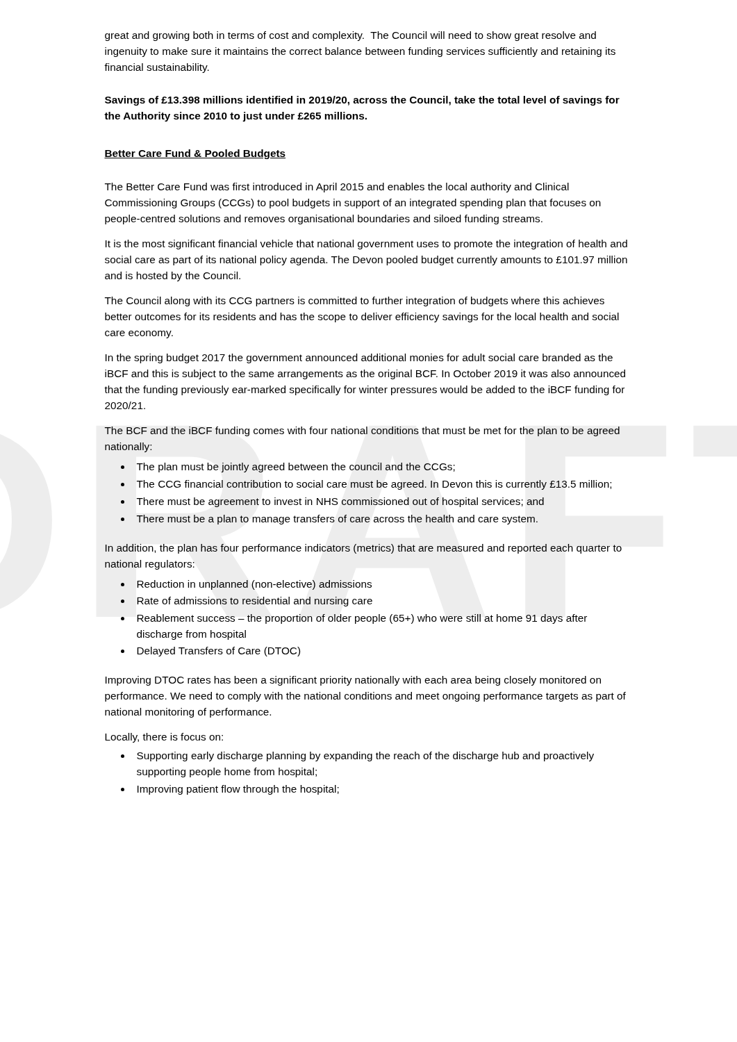DRAFT
great and growing both in terms of cost and complexity. The Council will need to show great resolve and ingenuity to make sure it maintains the correct balance between funding services sufficiently and retaining its financial sustainability.
Savings of £13.398 millions identified in 2019/20, across the Council, take the total level of savings for the Authority since 2010 to just under £265 millions.
Better Care Fund & Pooled Budgets
The Better Care Fund was first introduced in April 2015 and enables the local authority and Clinical Commissioning Groups (CCGs) to pool budgets in support of an integrated spending plan that focuses on people-centred solutions and removes organisational boundaries and siloed funding streams.
It is the most significant financial vehicle that national government uses to promote the integration of health and social care as part of its national policy agenda. The Devon pooled budget currently amounts to £101.97 million and is hosted by the Council.
The Council along with its CCG partners is committed to further integration of budgets where this achieves better outcomes for its residents and has the scope to deliver efficiency savings for the local health and social care economy.
In the spring budget 2017 the government announced additional monies for adult social care branded as the iBCF and this is subject to the same arrangements as the original BCF. In October 2019 it was also announced that the funding previously ear-marked specifically for winter pressures would be added to the iBCF funding for 2020/21.
The BCF and the iBCF funding comes with four national conditions that must be met for the plan to be agreed nationally:
The plan must be jointly agreed between the council and the CCGs;
The CCG financial contribution to social care must be agreed. In Devon this is currently £13.5 million;
There must be agreement to invest in NHS commissioned out of hospital services; and
There must be a plan to manage transfers of care across the health and care system.
In addition, the plan has four performance indicators (metrics) that are measured and reported each quarter to national regulators:
Reduction in unplanned (non-elective) admissions
Rate of admissions to residential and nursing care
Reablement success – the proportion of older people (65+) who were still at home 91 days after discharge from hospital
Delayed Transfers of Care (DTOC)
Improving DTOC rates has been a significant priority nationally with each area being closely monitored on performance. We need to comply with the national conditions and meet ongoing performance targets as part of national monitoring of performance.
Locally, there is focus on:
Supporting early discharge planning by expanding the reach of the discharge hub and proactively supporting people home from hospital;
Improving patient flow through the hospital;